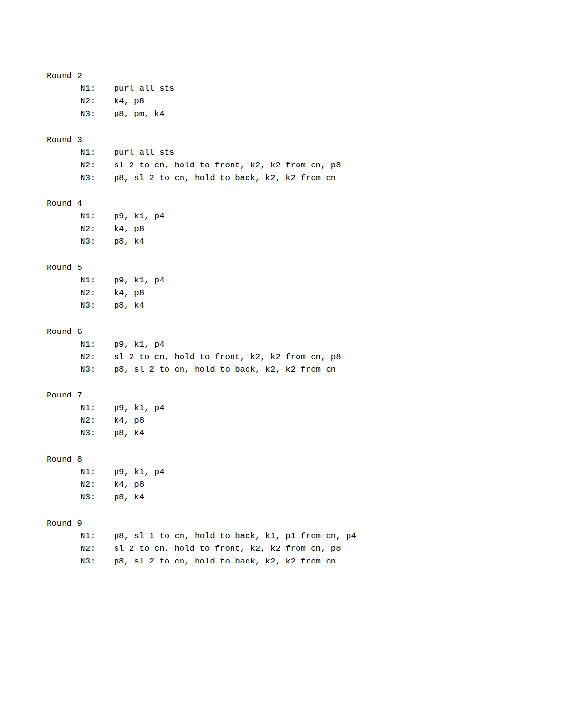Round 2
N1: purl all sts
N2: k4, p8
N3: p8, pm, k4
Round 3
N1: purl all sts
N2: sl 2 to cn, hold to front, k2, k2 from cn, p8
N3: p8, sl 2 to cn, hold to back, k2, k2 from cn
Round 4
N1: p9, k1, p4
N2: k4, p8
N3: p8, k4
Round 5
N1: p9, k1, p4
N2: k4, p8
N3: p8, k4
Round 6
N1: p9, k1, p4
N2: sl 2 to cn, hold to front, k2, k2 from cn, p8
N3: p8, sl 2 to cn, hold to back, k2, k2 from cn
Round 7
N1: p9, k1, p4
N2: k4, p8
N3: p8, k4
Round 8
N1: p9, k1, p4
N2: k4, p8
N3: p8, k4
Round 9
N1: p8, sl 1 to cn, hold to back, k1, p1 from cn, p4
N2: sl 2 to cn, hold to front, k2, k2 from cn, p8
N3: p8, sl 2 to cn, hold to back, k2, k2 from cn